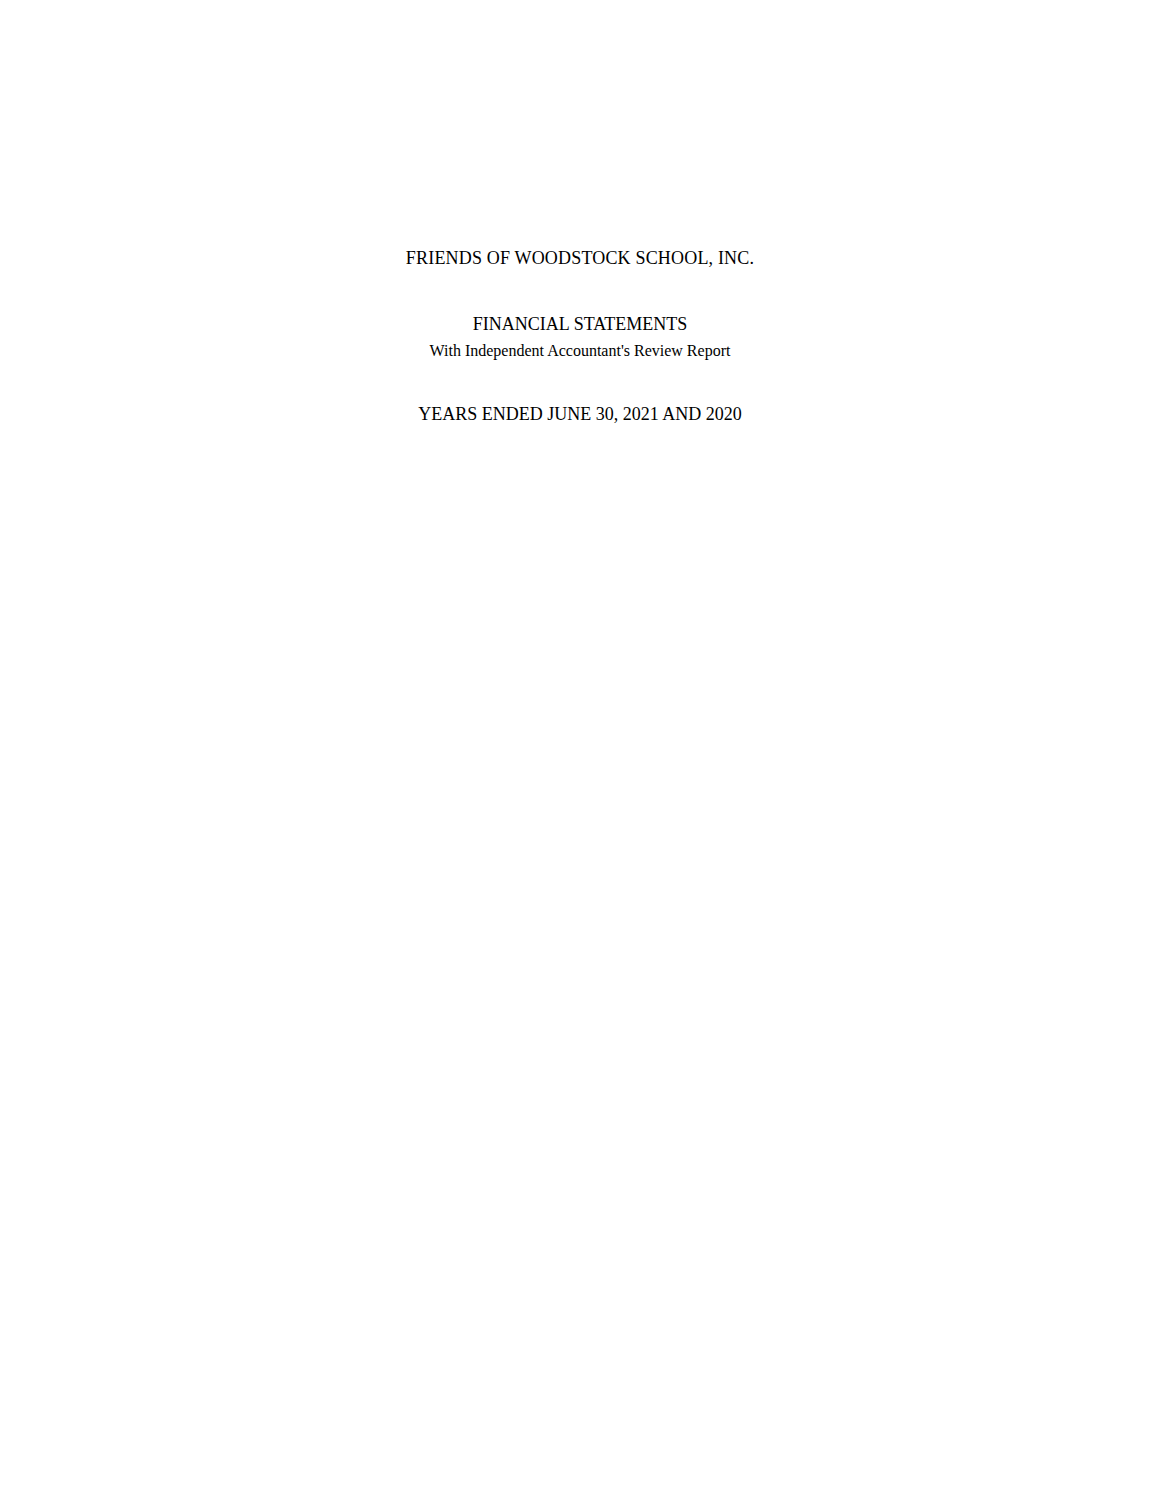FRIENDS OF WOODSTOCK SCHOOL, INC.
FINANCIAL STATEMENTS
With Independent Accountant's Review Report
YEARS ENDED JUNE 30, 2021 AND 2020